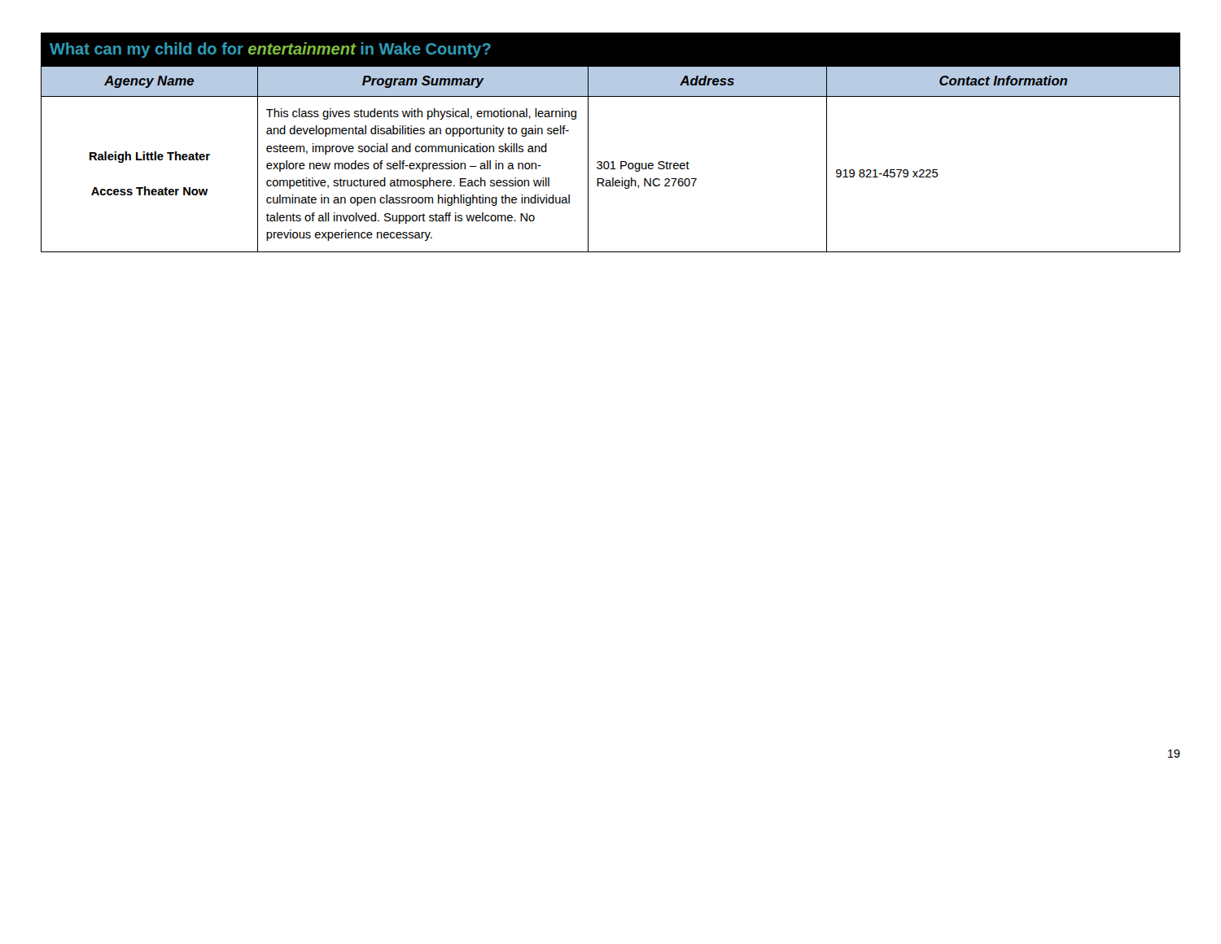What can my child do for entertainment in Wake County?
| Agency Name | Program Summary | Address | Contact Information |
| --- | --- | --- | --- |
| Raleigh Little Theater Access Theater Now | This class gives students with physical, emotional, learning and developmental disabilities an opportunity to gain self-esteem, improve social and communication skills and explore new modes of self-expression – all in a non-competitive, structured atmosphere. Each session will culminate in an open classroom highlighting the individual talents of all involved. Support staff is welcome. No previous experience necessary. | 301 Pogue Street Raleigh, NC 27607 | 919 821-4579 x225 |
19